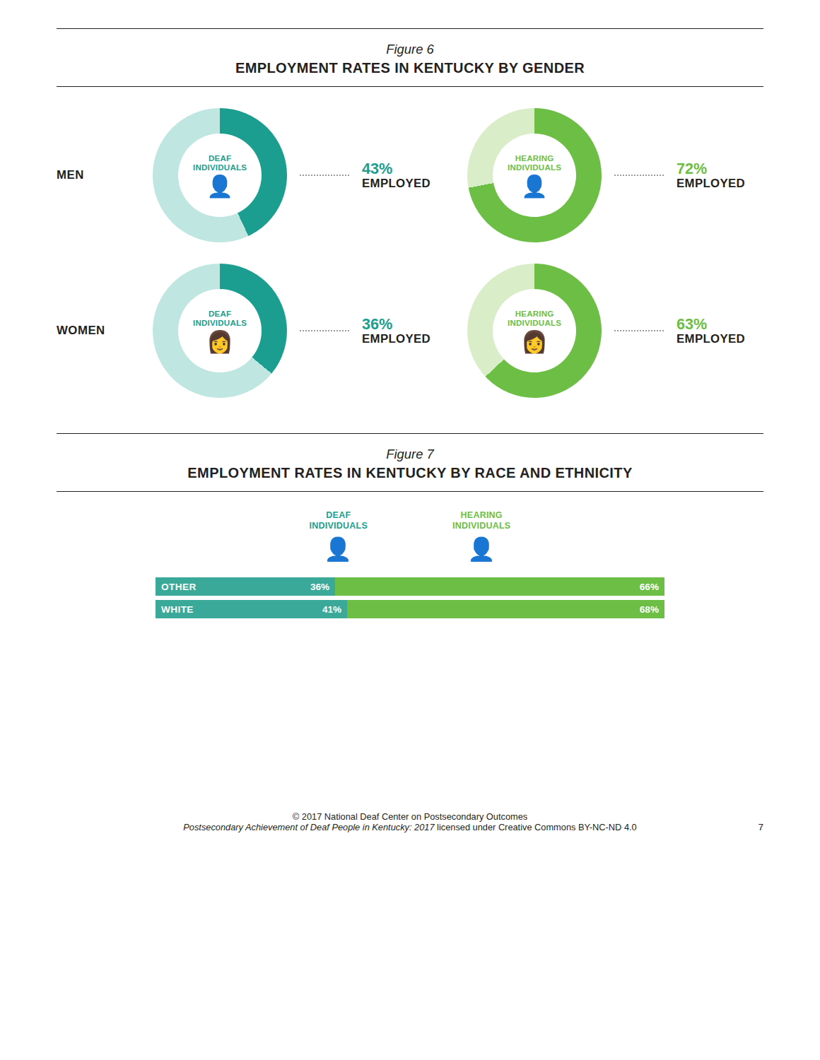Figure 6
EMPLOYMENT RATES IN KENTUCKY BY GENDER
MEN
DEAF
INDIVIDUALS
👤
43% EMPLOYED
HEARING
INDIVIDUALS
👤
72% EMPLOYED
WOMEN
DEAF
INDIVIDUALS
👩
36% EMPLOYED
HEARING
INDIVIDUALS
👩
63% EMPLOYED
Figure 7
EMPLOYMENT RATES IN KENTUCKY BY RACE AND ETHNICITY
DEAF
INDIVIDUALS
👤
HEARING
INDIVIDUALS
👤
| OTHER 36% 66% |
| WHITE 41% 68% |
© 2017 National Deaf Center on Postsecondary Outcomes
Postsecondary Achievement of Deaf People in Kentucky: 2017 licensed under Creative Commons BY-NC-ND 4.0 7